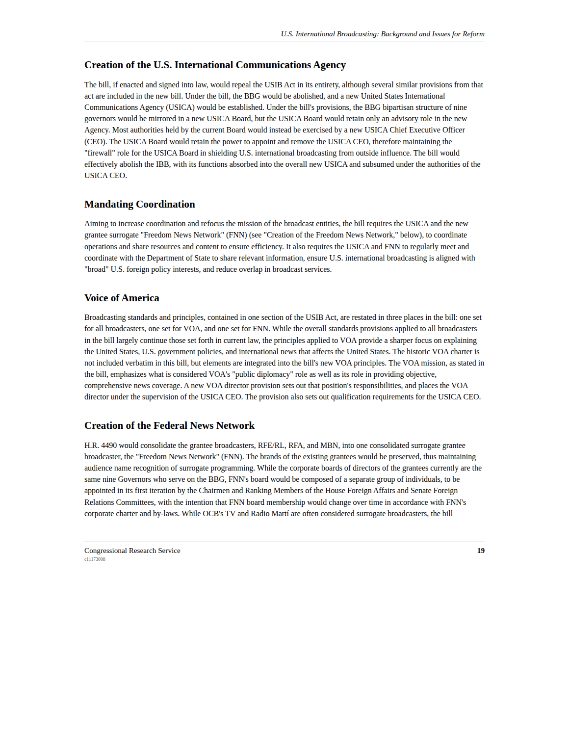U.S. International Broadcasting: Background and Issues for Reform
Creation of the U.S. International Communications Agency
The bill, if enacted and signed into law, would repeal the USIB Act in its entirety, although several similar provisions from that act are included in the new bill. Under the bill, the BBG would be abolished, and a new United States International Communications Agency (USICA) would be established. Under the bill's provisions, the BBG bipartisan structure of nine governors would be mirrored in a new USICA Board, but the USICA Board would retain only an advisory role in the new Agency. Most authorities held by the current Board would instead be exercised by a new USICA Chief Executive Officer (CEO). The USICA Board would retain the power to appoint and remove the USICA CEO, therefore maintaining the "firewall" role for the USICA Board in shielding U.S. international broadcasting from outside influence. The bill would effectively abolish the IBB, with its functions absorbed into the overall new USICA and subsumed under the authorities of the USICA CEO.
Mandating Coordination
Aiming to increase coordination and refocus the mission of the broadcast entities, the bill requires the USICA and the new grantee surrogate "Freedom News Network" (FNN) (see "Creation of the Freedom News Network," below), to coordinate operations and share resources and content to ensure efficiency. It also requires the USICA and FNN to regularly meet and coordinate with the Department of State to share relevant information, ensure U.S. international broadcasting is aligned with "broad" U.S. foreign policy interests, and reduce overlap in broadcast services.
Voice of America
Broadcasting standards and principles, contained in one section of the USIB Act, are restated in three places in the bill: one set for all broadcasters, one set for VOA, and one set for FNN. While the overall standards provisions applied to all broadcasters in the bill largely continue those set forth in current law, the principles applied to VOA provide a sharper focus on explaining the United States, U.S. government policies, and international news that affects the United States. The historic VOA charter is not included verbatim in this bill, but elements are integrated into the bill's new VOA principles. The VOA mission, as stated in the bill, emphasizes what is considered VOA's "public diplomacy" role as well as its role in providing objective, comprehensive news coverage. A new VOA director provision sets out that position's responsibilities, and places the VOA director under the supervision of the USICA CEO. The provision also sets out qualification requirements for the USICA CEO.
Creation of the Federal News Network
H.R. 4490 would consolidate the grantee broadcasters, RFE/RL, RFA, and MBN, into one consolidated surrogate grantee broadcaster, the "Freedom News Network" (FNN). The brands of the existing grantees would be preserved, thus maintaining audience name recognition of surrogate programming. While the corporate boards of directors of the grantees currently are the same nine Governors who serve on the BBG, FNN's board would be composed of a separate group of individuals, to be appointed in its first iteration by the Chairmen and Ranking Members of the House Foreign Affairs and Senate Foreign Relations Committees, with the intention that FNN board membership would change over time in accordance with FNN's corporate charter and by-laws. While OCB's TV and Radio Martí are often considered surrogate broadcasters, the bill
Congressional Research Service
c11173008
19